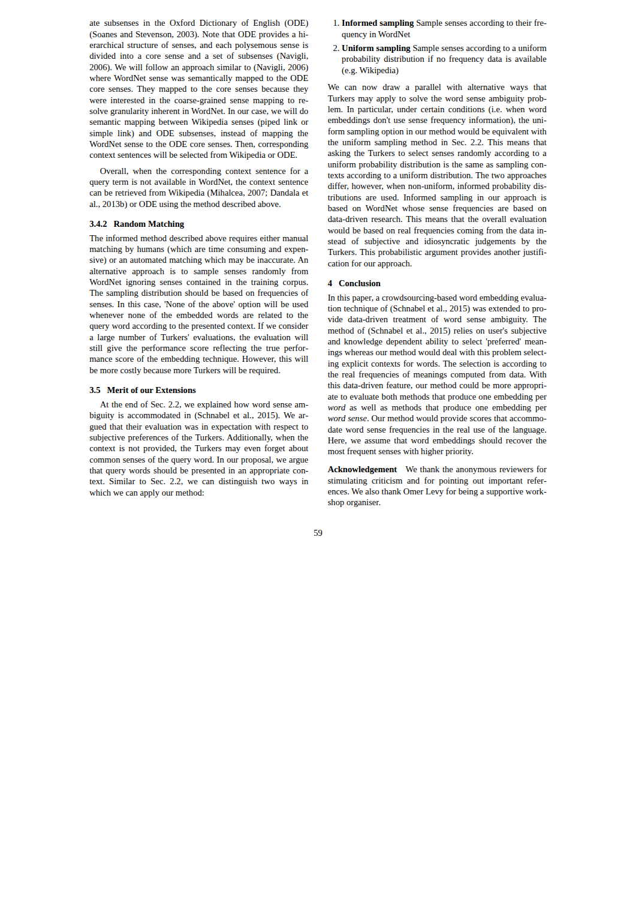ate subsenses in the Oxford Dictionary of English (ODE) (Soanes and Stevenson, 2003). Note that ODE provides a hierarchical structure of senses, and each polysemous sense is divided into a core sense and a set of subsenses (Navigli, 2006). We will follow an approach similar to (Navigli, 2006) where WordNet sense was semantically mapped to the ODE core senses. They mapped to the core senses because they were interested in the coarse-grained sense mapping to resolve granularity inherent in WordNet. In our case, we will do semantic mapping between Wikipedia senses (piped link or simple link) and ODE subsenses, instead of mapping the WordNet sense to the ODE core senses. Then, corresponding context sentences will be selected from Wikipedia or ODE.
Overall, when the corresponding context sentence for a query term is not available in WordNet, the context sentence can be retrieved from Wikipedia (Mihalcea, 2007; Dandala et al., 2013b) or ODE using the method described above.
3.4.2 Random Matching
The informed method described above requires either manual matching by humans (which are time consuming and expensive) or an automated matching which may be inaccurate. An alternative approach is to sample senses randomly from WordNet ignoring senses contained in the training corpus. The sampling distribution should be based on frequencies of senses. In this case, 'None of the above' option will be used whenever none of the embedded words are related to the query word according to the presented context. If we consider a large number of Turkers' evaluations, the evaluation will still give the performance score reflecting the true performance score of the embedding technique. However, this will be more costly because more Turkers will be required.
3.5 Merit of our Extensions
At the end of Sec. 2.2, we explained how word sense ambiguity is accommodated in (Schnabel et al., 2015). We argued that their evaluation was in expectation with respect to subjective preferences of the Turkers. Additionally, when the context is not provided, the Turkers may even forget about common senses of the query word. In our proposal, we argue that query words should be presented in an appropriate context. Similar to Sec. 2.2, we can distinguish two ways in which we can apply our method:
Informed sampling Sample senses according to their frequency in WordNet
Uniform sampling Sample senses according to a uniform probability distribution if no frequency data is available (e.g. Wikipedia)
We can now draw a parallel with alternative ways that Turkers may apply to solve the word sense ambiguity problem. In particular, under certain conditions (i.e. when word embeddings don't use sense frequency information), the uniform sampling option in our method would be equivalent with the uniform sampling method in Sec. 2.2. This means that asking the Turkers to select senses randomly according to a uniform probability distribution is the same as sampling contexts according to a uniform distribution. The two approaches differ, however, when non-uniform, informed probability distributions are used. Informed sampling in our approach is based on WordNet whose sense frequencies are based on data-driven research. This means that the overall evaluation would be based on real frequencies coming from the data instead of subjective and idiosyncratic judgements by the Turkers. This probabilistic argument provides another justification for our approach.
4 Conclusion
In this paper, a crowdsourcing-based word embedding evaluation technique of (Schnabel et al., 2015) was extended to provide data-driven treatment of word sense ambiguity. The method of (Schnabel et al., 2015) relies on user's subjective and knowledge dependent ability to select 'preferred' meanings whereas our method would deal with this problem selecting explicit contexts for words. The selection is according to the real frequencies of meanings computed from data. With this data-driven feature, our method could be more appropriate to evaluate both methods that produce one embedding per word as well as methods that produce one embedding per word sense. Our method would provide scores that accommodate word sense frequencies in the real use of the language. Here, we assume that word embeddings should recover the most frequent senses with higher priority.
Acknowledgement We thank the anonymous reviewers for stimulating criticism and for pointing out important references. We also thank Omer Levy for being a supportive workshop organiser.
59